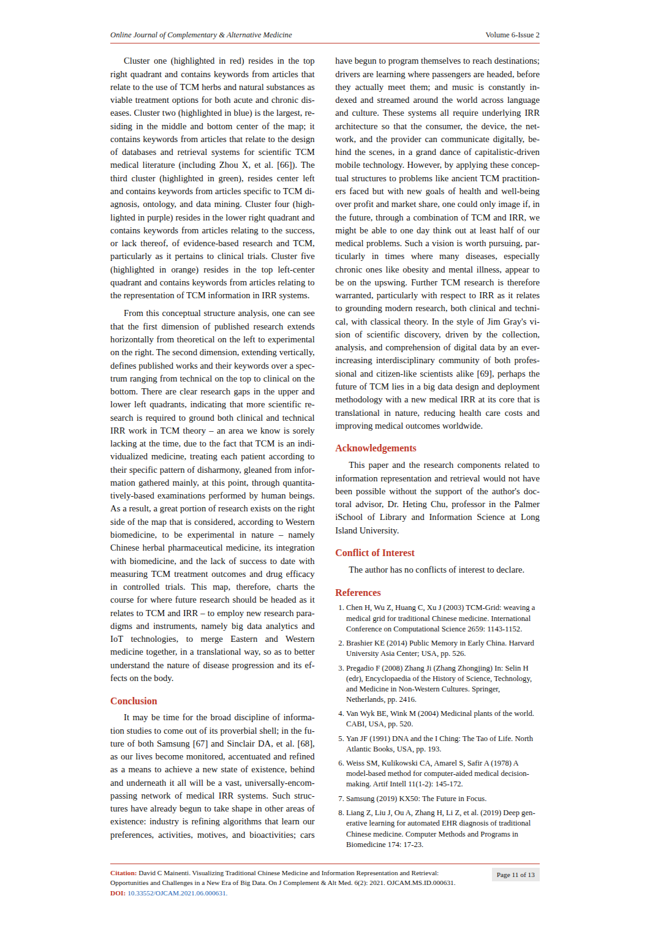Online Journal of Complementary & Alternative Medicine Volume 6-Issue 2
Cluster one (highlighted in red) resides in the top right quadrant and contains keywords from articles that relate to the use of TCM herbs and natural substances as viable treatment options for both acute and chronic diseases. Cluster two (highlighted in blue) is the largest, residing in the middle and bottom center of the map; it contains keywords from articles that relate to the design of databases and retrieval systems for scientific TCM medical literature (including Zhou X, et al. [66]). The third cluster (highlighted in green), resides center left and contains keywords from articles specific to TCM diagnosis, ontology, and data mining. Cluster four (highlighted in purple) resides in the lower right quadrant and contains keywords from articles relating to the success, or lack thereof, of evidence-based research and TCM, particularly as it pertains to clinical trials. Cluster five (highlighted in orange) resides in the top left-center quadrant and contains keywords from articles relating to the representation of TCM information in IRR systems.
From this conceptual structure analysis, one can see that the first dimension of published research extends horizontally from theoretical on the left to experimental on the right. The second dimension, extending vertically, defines published works and their keywords over a spectrum ranging from technical on the top to clinical on the bottom. There are clear research gaps in the upper and lower left quadrants, indicating that more scientific research is required to ground both clinical and technical IRR work in TCM theory – an area we know is sorely lacking at the time, due to the fact that TCM is an individualized medicine, treating each patient according to their specific pattern of disharmony, gleaned from information gathered mainly, at this point, through quantitatively-based examinations performed by human beings. As a result, a great portion of research exists on the right side of the map that is considered, according to Western biomedicine, to be experimental in nature – namely Chinese herbal pharmaceutical medicine, its integration with biomedicine, and the lack of success to date with measuring TCM treatment outcomes and drug efficacy in controlled trials. This map, therefore, charts the course for where future research should be headed as it relates to TCM and IRR – to employ new research paradigms and instruments, namely big data analytics and IoT technologies, to merge Eastern and Western medicine together, in a translational way, so as to better understand the nature of disease progression and its effects on the body.
Conclusion
It may be time for the broad discipline of information studies to come out of its proverbial shell; in the future of both Samsung [67] and Sinclair DA, et al. [68], as our lives become monitored, accentuated and refined as a means to achieve a new state of existence, behind and underneath it all will be a vast, universally-encompassing network of medical IRR systems. Such structures have already begun to take shape in other areas of existence: industry is refining algorithms that learn our preferences, activities, motives, and bioactivities; cars have begun to program themselves to reach destinations; drivers are learning where passengers are headed, before they actually meet them; and music is constantly indexed and streamed around the world across language and culture. These systems all require underlying IRR architecture so that the consumer, the device, the network, and the provider can communicate digitally, behind the scenes, in a grand dance of capitalistic-driven mobile technology. However, by applying these conceptual structures to problems like ancient TCM practitioners faced but with new goals of health and well-being over profit and market share, one could only image if, in the future, through a combination of TCM and IRR, we might be able to one day think out at least half of our medical problems. Such a vision is worth pursuing, particularly in times where many diseases, especially chronic ones like obesity and mental illness, appear to be on the upswing. Further TCM research is therefore warranted, particularly with respect to IRR as it relates to grounding modern research, both clinical and technical, with classical theory. In the style of Jim Gray's vision of scientific discovery, driven by the collection, analysis, and comprehension of digital data by an ever-increasing interdisciplinary community of both professional and citizen-like scientists alike [69], perhaps the future of TCM lies in a big data design and deployment methodology with a new medical IRR at its core that is translational in nature, reducing health care costs and improving medical outcomes worldwide.
Acknowledgements
This paper and the research components related to information representation and retrieval would not have been possible without the support of the author's doctoral advisor, Dr. Heting Chu, professor in the Palmer iSchool of Library and Information Science at Long Island University.
Conflict of Interest
The author has no conflicts of interest to declare.
References
Chen H, Wu Z, Huang C, Xu J (2003) TCM-Grid: weaving a medical grid for traditional Chinese medicine. International Conference on Computational Science 2659: 1143-1152.
Brashier KE (2014) Public Memory in Early China. Harvard University Asia Center; USA, pp. 526.
Pregadio F (2008) Zhang Ji (Zhang Zhongjing) In: Selin H (edr), Encyclopaedia of the History of Science, Technology, and Medicine in Non-Western Cultures. Springer, Netherlands, pp. 2416.
Van Wyk BE, Wink M (2004) Medicinal plants of the world. CABI, USA, pp. 520.
Yan JF (1991) DNA and the I Ching: The Tao of Life. North Atlantic Books, USA, pp. 193.
Weiss SM, Kulikowski CA, Amarel S, Safir A (1978) A model-based method for computer-aided medical decision-making. Artif Intell 11(1-2): 145-172.
Samsung (2019) KX50: The Future in Focus.
Liang Z, Liu J, Ou A, Zhang H, Li Z, et al. (2019) Deep generative learning for automated EHR diagnosis of traditional Chinese medicine. Computer Methods and Programs in Biomedicine 174: 17-23.
Citation: David C Mainenti. Visualizing Traditional Chinese Medicine and Information Representation and Retrieval: Opportunities and Challenges in a New Era of Big Data. On J Complement & Alt Med. 6(2): 2021. OJCAM.MS.ID.000631.
DOI: 10.33552/OJCAM.2021.06.000631.
Page 11 of 13